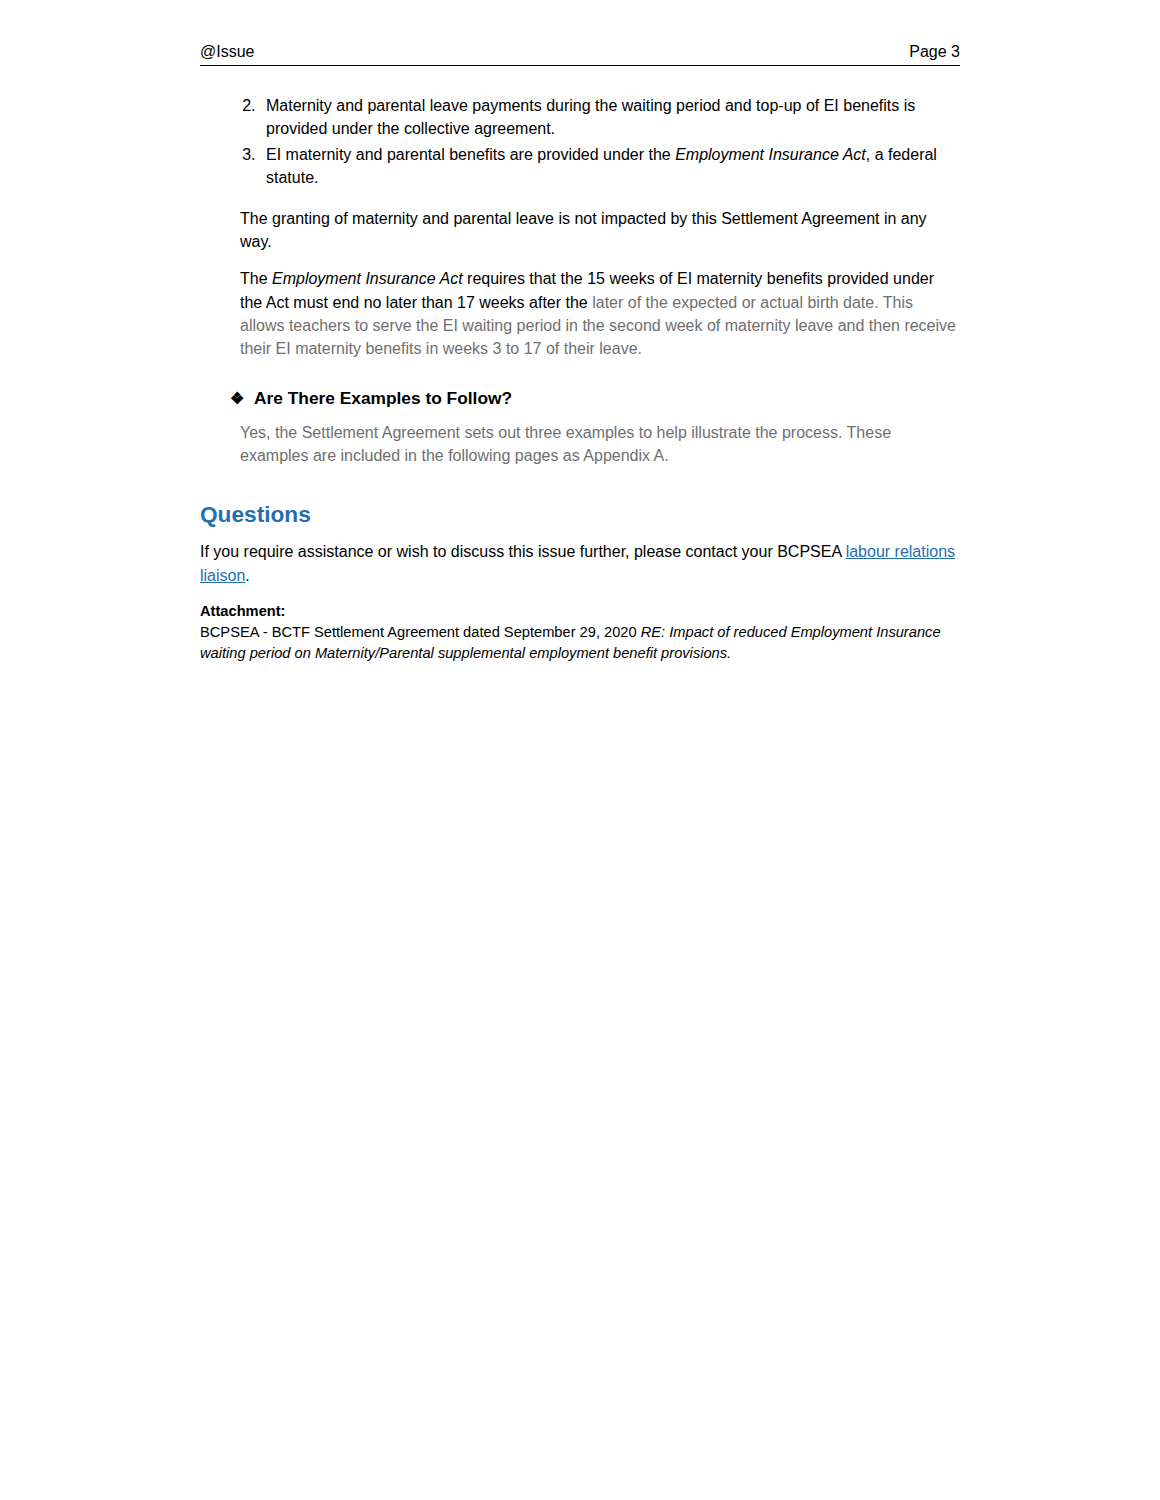@Issue Page 3
Maternity and parental leave payments during the waiting period and top-up of EI benefits is provided under the collective agreement.
EI maternity and parental benefits are provided under the Employment Insurance Act, a federal statute.
The granting of maternity and parental leave is not impacted by this Settlement Agreement in any way.
The Employment Insurance Act requires that the 15 weeks of EI maternity benefits provided under the Act must end no later than 17 weeks after the later of the expected or actual birth date. This allows teachers to serve the EI waiting period in the second week of maternity leave and then receive their EI maternity benefits in weeks 3 to 17 of their leave.
❖Are There Examples to Follow?
Yes, the Settlement Agreement sets out three examples to help illustrate the process. These examples are included in the following pages as Appendix A.
Questions
If you require assistance or wish to discuss this issue further, please contact your BCPSEA labour relations liaison.
Attachment:
BCPSEA - BCTF Settlement Agreement dated September 29, 2020 RE: Impact of reduced Employment Insurance waiting period on Maternity/Parental supplemental employment benefit provisions.